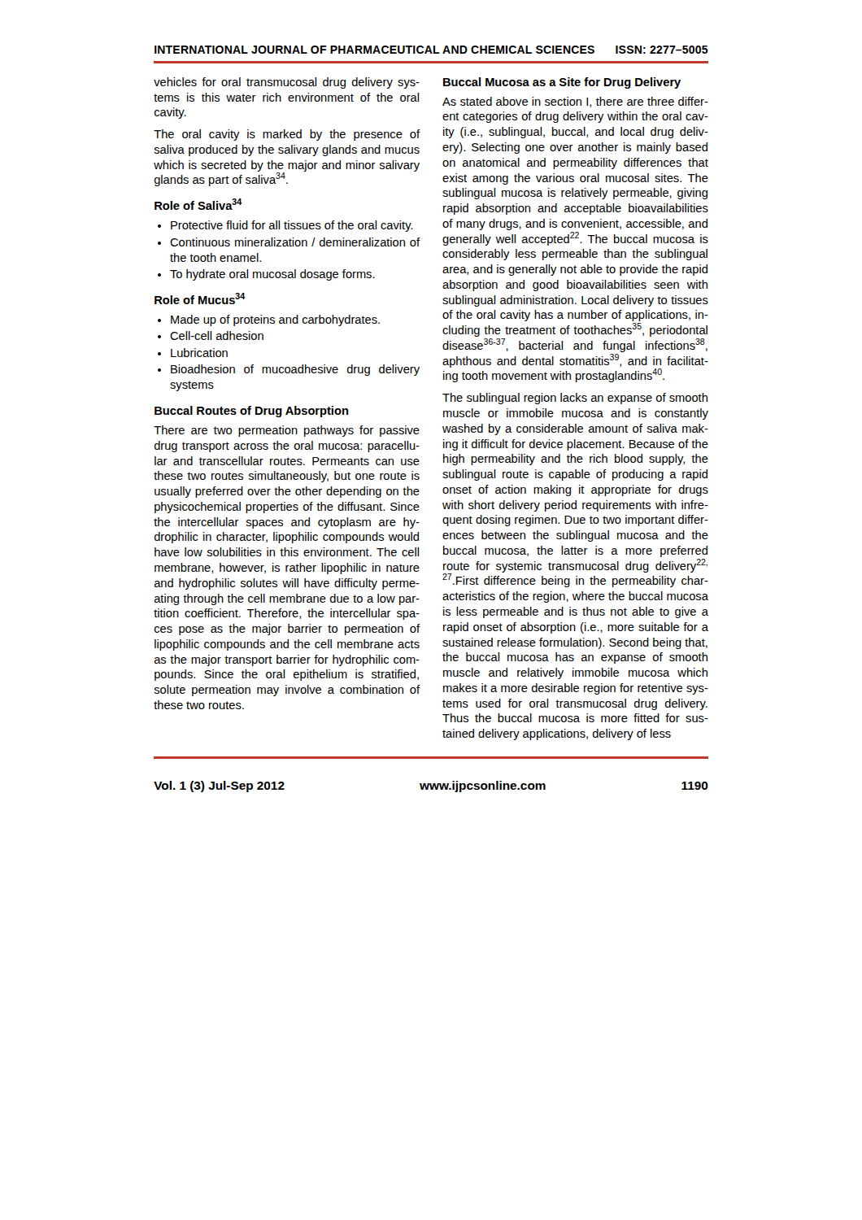INTERNATIONAL JOURNAL OF PHARMACEUTICAL AND CHEMICAL SCIENCES ISSN: 2277–5005
vehicles for oral transmucosal drug delivery systems is this water rich environment of the oral cavity.
The oral cavity is marked by the presence of saliva produced by the salivary glands and mucus which is secreted by the major and minor salivary glands as part of saliva34.
Role of Saliva34
Protective fluid for all tissues of the oral cavity.
Continuous mineralization / demineralization of the tooth enamel.
To hydrate oral mucosal dosage forms.
Role of Mucus34
Made up of proteins and carbohydrates.
Cell-cell adhesion
Lubrication
Bioadhesion of mucoadhesive drug delivery systems
Buccal Routes of Drug Absorption
There are two permeation pathways for passive drug transport across the oral mucosa: paracellular and transcellular routes. Permeants can use these two routes simultaneously, but one route is usually preferred over the other depending on the physicochemical properties of the diffusant. Since the intercellular spaces and cytoplasm are hydrophilic in character, lipophilic compounds would have low solubilities in this environment. The cell membrane, however, is rather lipophilic in nature and hydrophilic solutes will have difficulty permeating through the cell membrane due to a low partition coefficient. Therefore, the intercellular spaces pose as the major barrier to permeation of lipophilic compounds and the cell membrane acts as the major transport barrier for hydrophilic compounds. Since the oral epithelium is stratified, solute permeation may involve a combination of these two routes.
Buccal Mucosa as a Site for Drug Delivery
As stated above in section I, there are three different categories of drug delivery within the oral cavity (i.e., sublingual, buccal, and local drug delivery). Selecting one over another is mainly based on anatomical and permeability differences that exist among the various oral mucosal sites. The sublingual mucosa is relatively permeable, giving rapid absorption and acceptable bioavailabilities of many drugs, and is convenient, accessible, and generally well accepted22. The buccal mucosa is considerably less permeable than the sublingual area, and is generally not able to provide the rapid absorption and good bioavailabilities seen with sublingual administration. Local delivery to tissues of the oral cavity has a number of applications, including the treatment of toothaches35, periodontal disease36-37, bacterial and fungal infections38, aphthous and dental stomatitis39, and in facilitating tooth movement with prostaglandins40.
The sublingual region lacks an expanse of smooth muscle or immobile mucosa and is constantly washed by a considerable amount of saliva making it difficult for device placement. Because of the high permeability and the rich blood supply, the sublingual route is capable of producing a rapid onset of action making it appropriate for drugs with short delivery period requirements with infrequent dosing regimen. Due to two important differences between the sublingual mucosa and the buccal mucosa, the latter is a more preferred route for systemic transmucosal drug delivery22, 27.First difference being in the permeability characteristics of the region, where the buccal mucosa is less permeable and is thus not able to give a rapid onset of absorption (i.e., more suitable for a sustained release formulation). Second being that, the buccal mucosa has an expanse of smooth muscle and relatively immobile mucosa which makes it a more desirable region for retentive systems used for oral transmucosal drug delivery. Thus the buccal mucosa is more fitted for sustained delivery applications, delivery of less
Vol. 1 (3) Jul-Sep 2012 www.ijpcsonline.com 1190